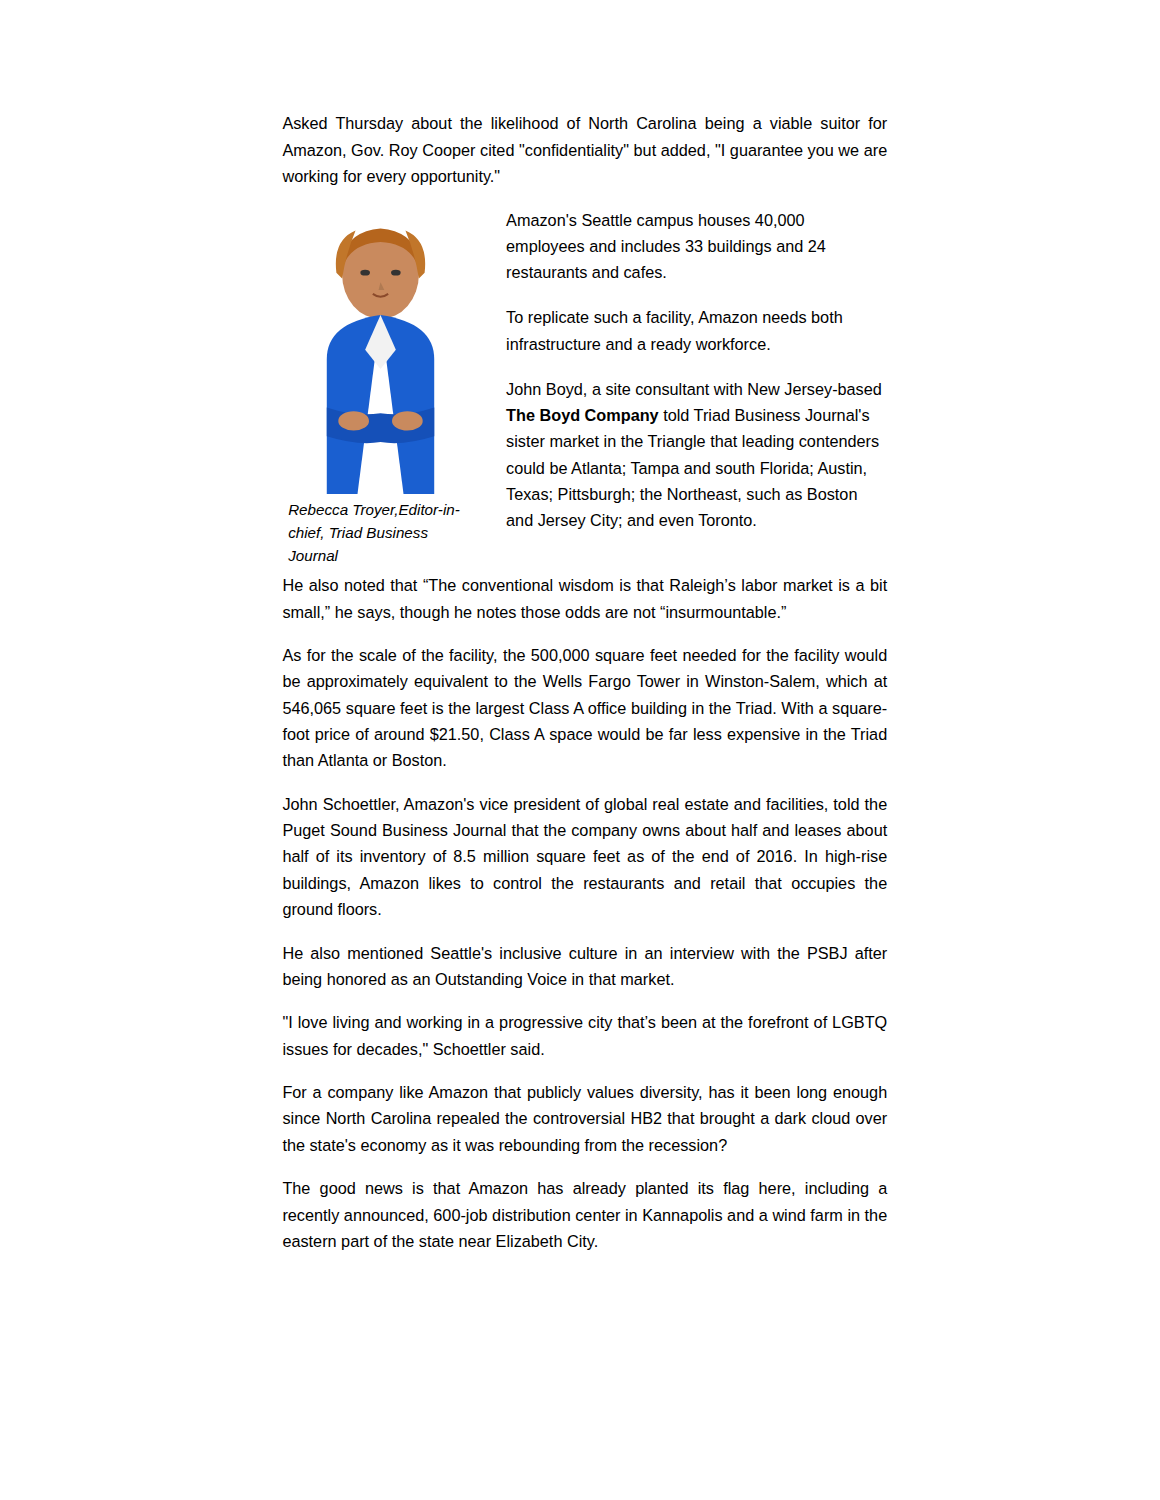Asked Thursday about the likelihood of North Carolina being a viable suitor for Amazon, Gov. Roy Cooper cited "confidentiality" but added, "I guarantee you we are working for every opportunity."
Rebecca Troyer,Editor-in-chief, Triad Business Journal
Amazon's Seattle campus houses 40,000 employees and includes 33 buildings and 24 restaurants and cafes.
To replicate such a facility, Amazon needs both infrastructure and a ready workforce.
John Boyd, a site consultant with New Jersey-based The Boyd Company told Triad Business Journal's sister market in the Triangle that leading contenders could be Atlanta; Tampa and south Florida; Austin, Texas; Pittsburgh; the Northeast, such as Boston and Jersey City; and even Toronto.
He also noted that “The conventional wisdom is that Raleigh’s labor market is a bit small,” he says, though he notes those odds are not “insurmountable.”
As for the scale of the facility, the 500,000 square feet needed for the facility would be approximately equivalent to the Wells Fargo Tower in Winston-Salem, which at 546,065 square feet is the largest Class A office building in the Triad. With a square-foot price of around $21.50, Class A space would be far less expensive in the Triad than Atlanta or Boston.
John Schoettler, Amazon's vice president of global real estate and facilities, told the Puget Sound Business Journal that the company owns about half and leases about half of its inventory of 8.5 million square feet as of the end of 2016. In high-rise buildings, Amazon likes to control the restaurants and retail that occupies the ground floors.
He also mentioned Seattle's inclusive culture in an interview with the PSBJ after being honored as an Outstanding Voice in that market.
"I love living and working in a progressive city that’s been at the forefront of LGBTQ issues for decades," Schoettler said.
For a company like Amazon that publicly values diversity, has it been long enough since North Carolina repealed the controversial HB2 that brought a dark cloud over the state's economy as it was rebounding from the recession?
The good news is that Amazon has already planted its flag here, including a recently announced, 600-job distribution center in Kannapolis and a wind farm in the eastern part of the state near Elizabeth City.